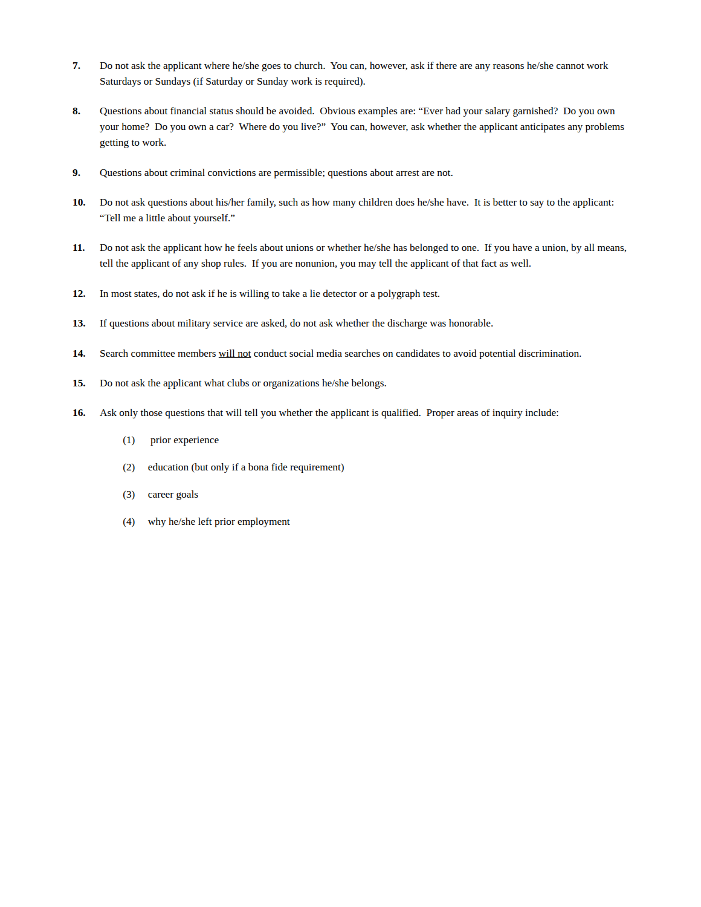7. Do not ask the applicant where he/she goes to church. You can, however, ask if there are any reasons he/she cannot work Saturdays or Sundays (if Saturday or Sunday work is required).
8. Questions about financial status should be avoided. Obvious examples are: “Ever had your salary garnished? Do you own your home? Do you own a car? Where do you live?” You can, however, ask whether the applicant anticipates any problems getting to work.
9. Questions about criminal convictions are permissible; questions about arrest are not.
10. Do not ask questions about his/her family, such as how many children does he/she have. It is better to say to the applicant: “Tell me a little about yourself.”
11. Do not ask the applicant how he feels about unions or whether he/she has belonged to one. If you have a union, by all means, tell the applicant of any shop rules. If you are nonunion, you may tell the applicant of that fact as well.
12. In most states, do not ask if he is willing to take a lie detector or a polygraph test.
13. If questions about military service are asked, do not ask whether the discharge was honorable.
14. Search committee members will not conduct social media searches on candidates to avoid potential discrimination.
15. Do not ask the applicant what clubs or organizations he/she belongs.
16. Ask only those questions that will tell you whether the applicant is qualified. Proper areas of inquiry include:
(1) prior experience
(2) education (but only if a bona fide requirement)
(3) career goals
(4) why he/she left prior employment